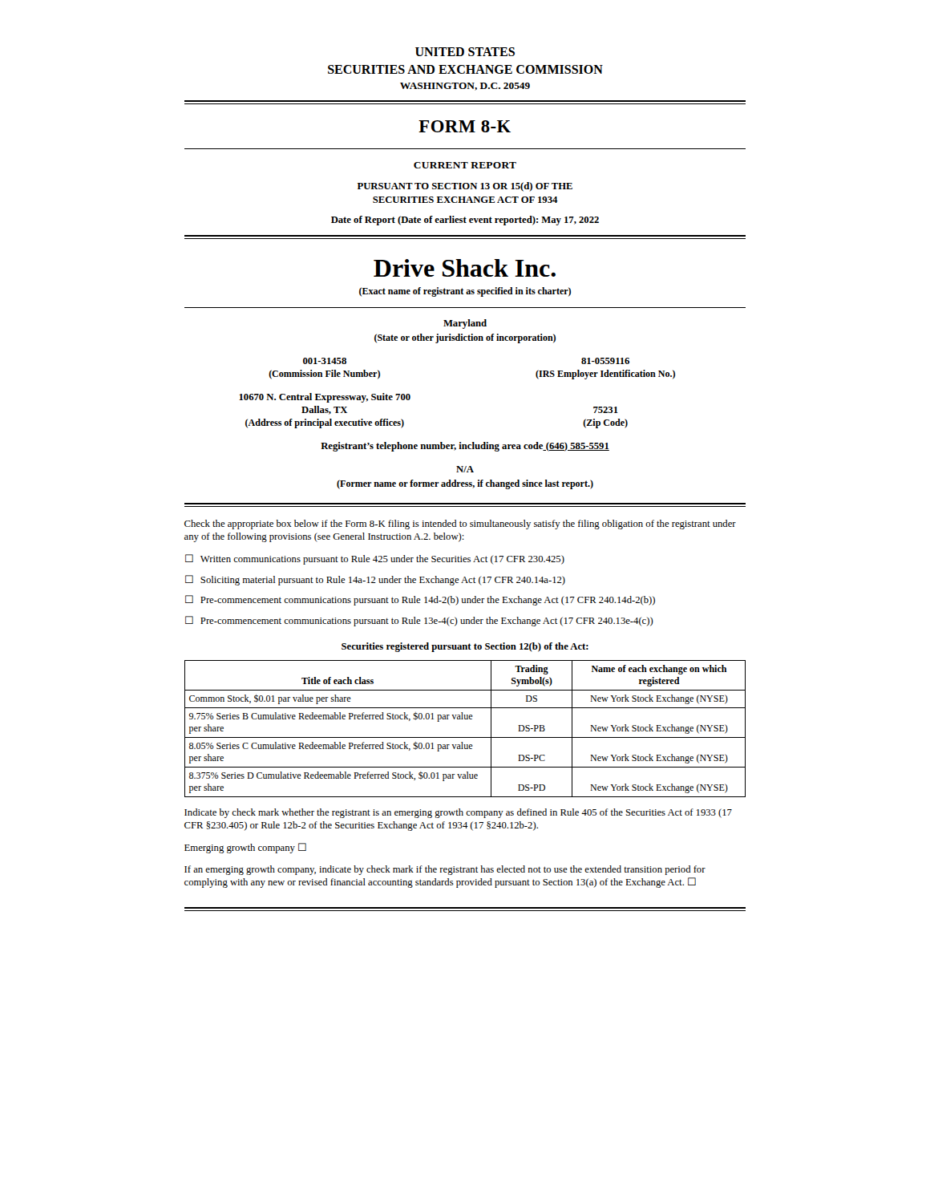UNITED STATES
SECURITIES AND EXCHANGE COMMISSION
WASHINGTON, D.C. 20549
FORM 8-K
CURRENT REPORT
PURSUANT TO SECTION 13 OR 15(d) OF THE
SECURITIES EXCHANGE ACT OF 1934
Date of Report (Date of earliest event reported): May 17, 2022
Drive Shack Inc.
(Exact name of registrant as specified in its charter)
Maryland
(State or other jurisdiction of incorporation)
| 001-31458 (Commission File Number) | 81-0559116 (IRS Employer Identification No.) |
| 10670 N. Central Expressway, Suite 700 Dallas, TX (Address of principal executive offices) | 75231 (Zip Code) |
Registrant’s telephone number, including area code (646) 585-5591
N/A
(Former name or former address, if changed since last report.)
Check the appropriate box below if the Form 8-K filing is intended to simultaneously satisfy the filing obligation of the registrant under any of the following provisions (see General Instruction A.2. below):
☐Written communications pursuant to Rule 425 under the Securities Act (17 CFR 230.425)
☐Soliciting material pursuant to Rule 14a-12 under the Exchange Act (17 CFR 240.14a-12)
☐Pre-commencement communications pursuant to Rule 14d-2(b) under the Exchange Act (17 CFR 240.14d-2(b))
☐Pre-commencement communications pursuant to Rule 13e-4(c) under the Exchange Act (17 CFR 240.13e-4(c))
Securities registered pursuant to Section 12(b) of the Act:
| Title of each class | Trading Symbol(s) | Name of each exchange on which registered |
| --- | --- | --- |
| Common Stock, $0.01 par value per share | DS | New York Stock Exchange (NYSE) |
| 9.75% Series B Cumulative Redeemable Preferred Stock, $0.01 par value per share | DS-PB | New York Stock Exchange (NYSE) |
| 8.05% Series C Cumulative Redeemable Preferred Stock, $0.01 par value per share | DS-PC | New York Stock Exchange (NYSE) |
| 8.375% Series D Cumulative Redeemable Preferred Stock, $0.01 par value per share | DS-PD | New York Stock Exchange (NYSE) |
Indicate by check mark whether the registrant is an emerging growth company as defined in Rule 405 of the Securities Act of 1933 (17 CFR §230.405) or Rule 12b-2 of the Securities Exchange Act of 1934 (17 §240.12b-2).
Emerging growth company ☐
If an emerging growth company, indicate by check mark if the registrant has elected not to use the extended transition period for complying with any new or revised financial accounting standards provided pursuant to Section 13(a) of the Exchange Act. ☐